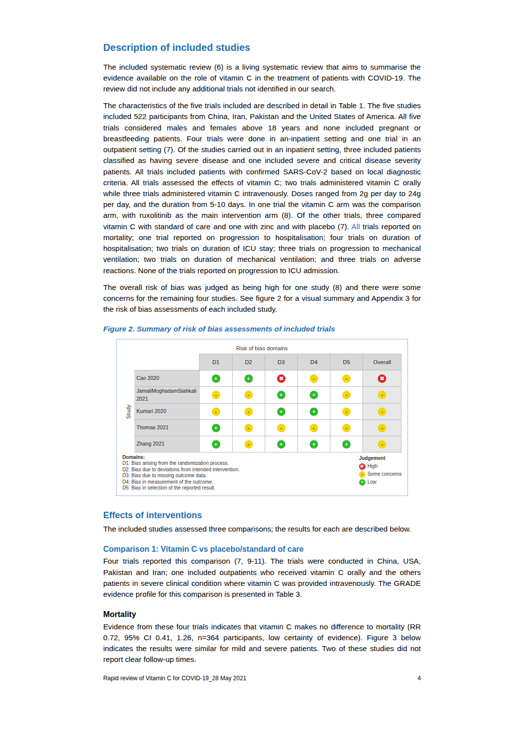Description of included studies
The included systematic review (6) is a living systematic review that aims to summarise the evidence available on the role of vitamin C in the treatment of patients with COVID-19. The review did not include any additional trials not identified in our search.
The characteristics of the five trials included are described in detail in Table 1. The five studies included 522 participants from China, Iran, Pakistan and the United States of America. All five trials considered males and females above 18 years and none included pregnant or breastfeeding patients. Four trials were done in an-inpatient setting and one trial in an outpatient setting (7). Of the studies carried out in an inpatient setting, three included patients classified as having severe disease and one included severe and critical disease severity patients. All trials included patients with confirmed SARS-CoV-2 based on local diagnostic criteria. All trials assessed the effects of vitamin C; two trials administered vitamin C orally while three trials administered vitamin C intravenously. Doses ranged from 2g per day to 24g per day, and the duration from 5-10 days. In one trial the vitamin C arm was the comparison arm, with ruxolitinib as the main intervention arm (8). Of the other trials, three compared vitamin C with standard of care and one with zinc and with placebo (7). All trials reported on mortality; one trial reported on progression to hospitalisation; four trials on duration of hospitalisation; two trials on duration of ICU stay; three trials on progression to mechanical ventilation; two trials on duration of mechanical ventilation; and three trials on adverse reactions. None of the trials reported on progression to ICU admission.
The overall risk of bias was judged as being high for one study (8) and there were some concerns for the remaining four studies. See figure 2 for a visual summary and Appendix 3 for the risk of bias assessments of each included study.
Figure 2. Summary of risk of bias assessments of included trials
Risk of bias domains
| | | D1 | D2 | D3 | D4 | D5 | Overall |
| --- | --- | --- | --- | --- | --- | --- | --- |
| Study | Cao 2020 | + | + | ✖ | - | - | ✖ |
| JamaliMoghadamSiahkali 2021 | - | - | + | + | - | - |
| Kumari 2020 | - | - | + | + | - | - |
| Thomas 2021 | + | - | - | - | - | - |
| Zhang 2021 | + | - | + | + | + | - |
Domains:
D1: Bias arising from the randomization process.
D2: Bias due to deviations from intended intervention.
D3: Bias due to missing outcome data.
D4: Bias in measurement of the outcome.
D5: Bias in selection of the reported result.
Judgement
✖High
-Some concerns
+Low
Effects of interventions
The included studies assessed three comparisons; the results for each are described below.
Comparison 1: Vitamin C vs placebo/standard of care
Four trials reported this comparison (7, 9-11). The trials were conducted in China, USA, Pakistan and Iran; one included outpatients who received vitamin C orally and the others patients in severe clinical condition where vitamin C was provided intravenously. The GRADE evidence profile for this comparison is presented in Table 3.
Mortality
Evidence from these four trials indicates that vitamin C makes no difference to mortality (RR 0.72, 95% CI 0.41, 1.26, n=364 participants, low certainty of evidence). Figure 3 below indicates the results were similar for mild and severe patients. Two of these studies did not report clear follow-up times.
Rapid review of Vitamin C for COVID-19_28 May 2021 4